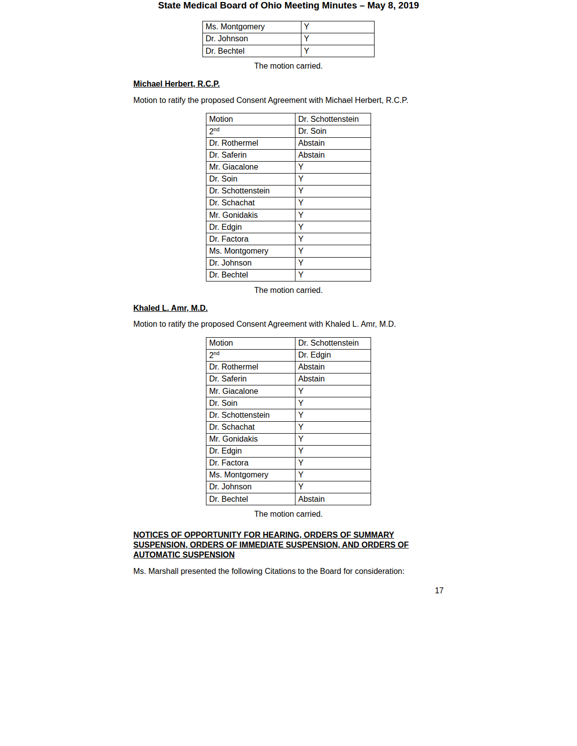State Medical Board of Ohio Meeting Minutes – May 8, 2019
| Ms. Montgomery | Y |
| Dr. Johnson | Y |
| Dr. Bechtel | Y |
The motion carried.
Michael Herbert, R.C.P.
Motion to ratify the proposed Consent Agreement with Michael Herbert, R.C.P.
| Motion | Dr. Schottenstein |
| 2 nd | Dr. Soin |
| Dr. Rothermel | Abstain |
| Dr. Saferin | Abstain |
| Mr. Giacalone | Y |
| Dr. Soin | Y |
| Dr. Schottenstein | Y |
| Dr. Schachat | Y |
| Mr. Gonidakis | Y |
| Dr. Edgin | Y |
| Dr. Factora | Y |
| Ms. Montgomery | Y |
| Dr. Johnson | Y |
| Dr. Bechtel | Y |
The motion carried.
Khaled L. Amr, M.D.
Motion to ratify the proposed Consent Agreement with Khaled L. Amr, M.D.
| Motion | Dr. Schottenstein |
| 2 nd | Dr. Edgin |
| Dr. Rothermel | Abstain |
| Dr. Saferin | Abstain |
| Mr. Giacalone | Y |
| Dr. Soin | Y |
| Dr. Schottenstein | Y |
| Dr. Schachat | Y |
| Mr. Gonidakis | Y |
| Dr. Edgin | Y |
| Dr. Factora | Y |
| Ms. Montgomery | Y |
| Dr. Johnson | Y |
| Dr. Bechtel | Abstain |
The motion carried.
NOTICES OF OPPORTUNITY FOR HEARING, ORDERS OF SUMMARY SUSPENSION, ORDERS OF IMMEDIATE SUSPENSION, AND ORDERS OF AUTOMATIC SUSPENSION
Ms. Marshall presented the following Citations to the Board for consideration:
17